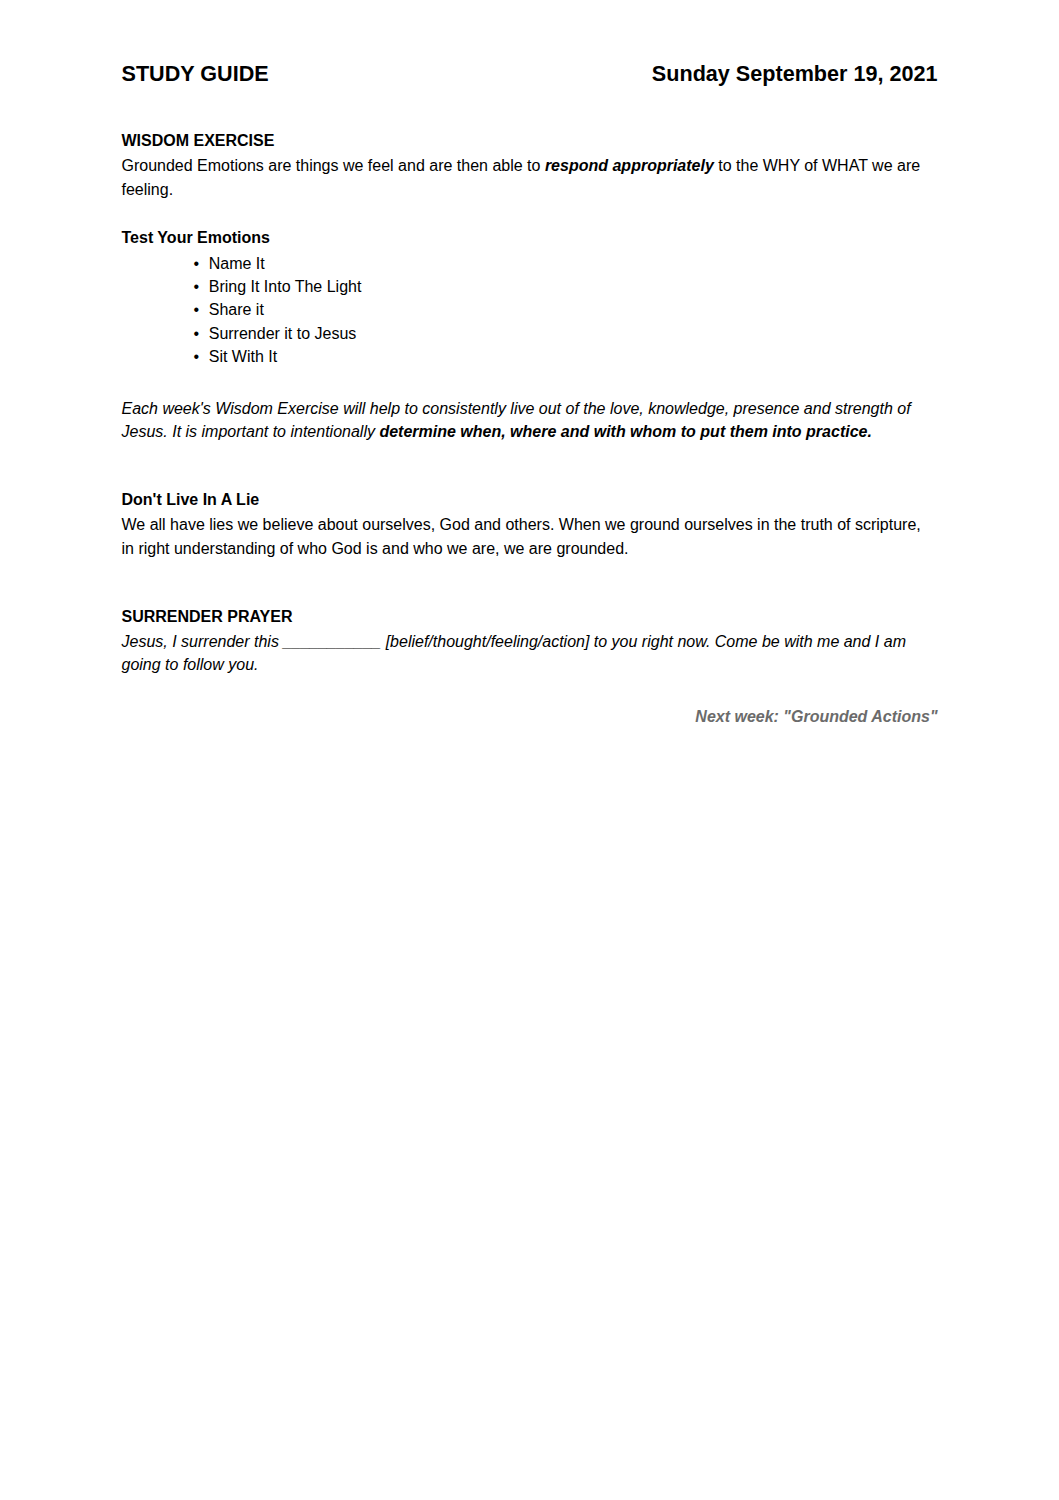STUDY GUIDE Sunday September 19, 2021
Wisdom Exercise
Grounded Emotions are things we feel and are then able to respond appropriately to the WHY of WHAT we are feeling.
Test Your Emotions
Name It
Bring It Into The Light
Share it
Surrender it to Jesus
Sit With It
Each week's Wisdom Exercise will help to consistently live out of the love, knowledge, presence and strength of Jesus. It is important to intentionally determine when, where and with whom to put them into practice.
Don't Live In A Lie
We all have lies we believe about ourselves, God and others. When we ground ourselves in the truth of scripture, in right understanding of who God is and who we are, we are grounded.
Surrender Prayer
Jesus, I surrender this ___________ [belief/thought/feeling/action] to you right now. Come be with me and I am going to follow you.
Next week: "Grounded Actions"